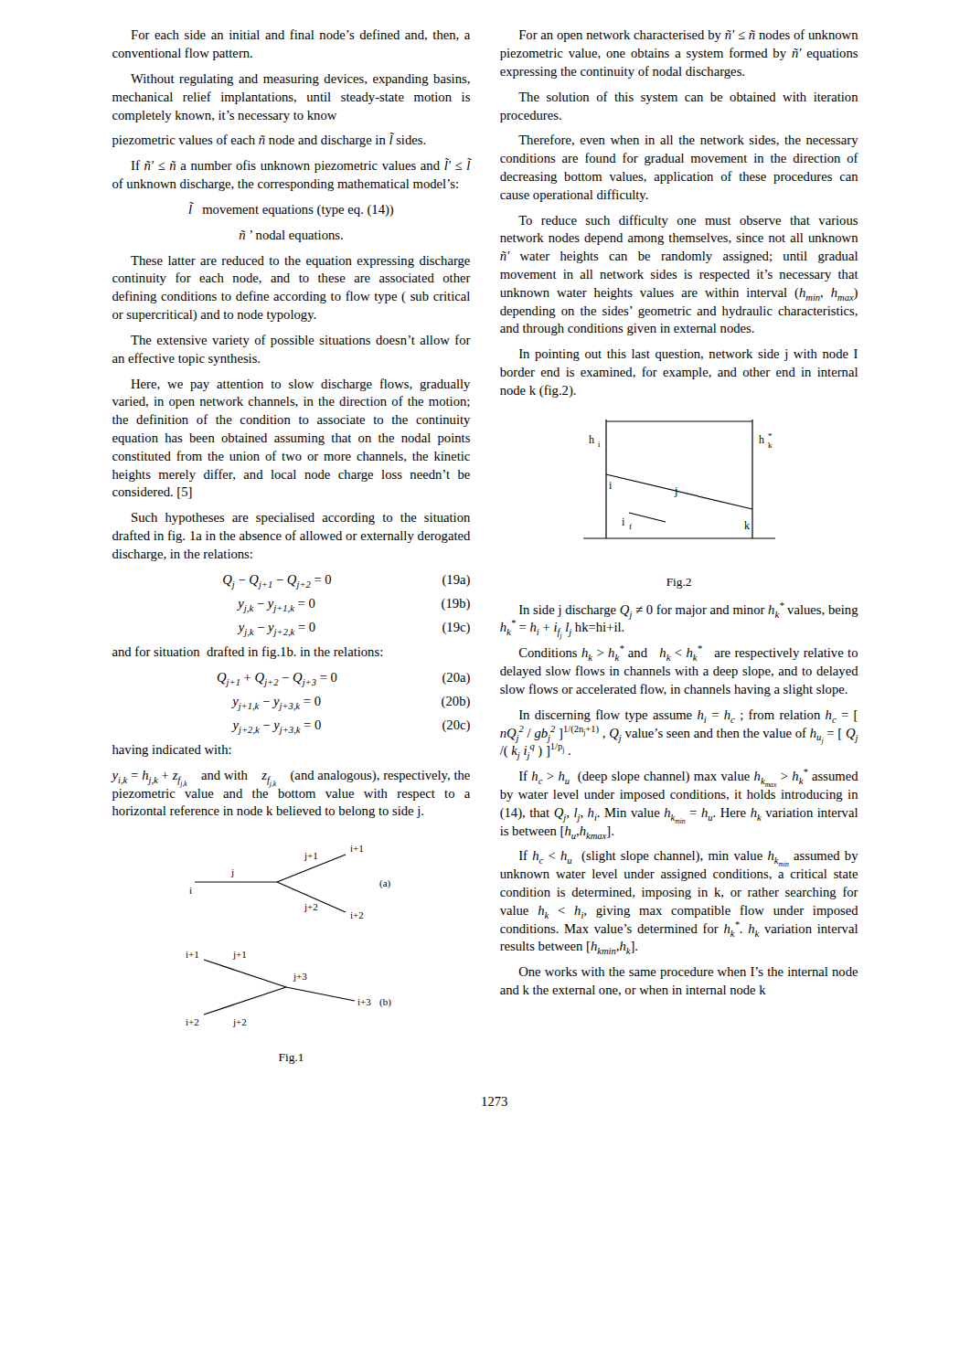For each side an initial and final node’s defined and, then, a conventional flow pattern.
Without regulating and measuring devices, expanding basins, mechanical relief implantations, until steady-state motion is completely known, it’s necessary to know
piezometric values of each ñ node and discharge in l̃ sides.
If ñ' ≤ ñ a number ofis unknown piezometric values and l̃' ≤ l̃ of unknown discharge, the corresponding mathematical model’s:
l̃ movement equations (type eq. (14))
ñ ’ nodal equations.
These latter are reduced to the equation expressing discharge continuity for each node, and to these are associated other defining conditions to define according to flow type ( sub critical or supercritical) and to node typology.
The extensive variety of possible situations doesn’t allow for an effective topic synthesis.
Here, we pay attention to slow discharge flows, gradually varied, in open network channels, in the direction of the motion; the definition of the condition to associate to the continuity equation has been obtained assuming that on the nodal points constituted from the union of two or more channels, the kinetic heights merely differ, and local node charge loss needn’t be considered. [5]
Such hypotheses are specialised according to the situation drafted in fig. 1a in the absence of allowed or externally derogated discharge, in the relations:
Qj − Qj+1 − Qj+2 = 0 (19a)
yj,k − yj+1,k = 0 (19b)
yj,k − yj+2,k = 0 (19c)
and for situation drafted in fig.1b. in the relations:
Qj+1 + Qj+2 − Qj+3 = 0 (20a)
yj+1,k − yj+3,k = 0 (20b)
yj+2,k − yj+3,k = 0 (20c)
having indicated with:
yi,k = hj,k + zfj,k and with zfj,k (and analogous), respectively, the piezometric value and the bottom value with respect to a horizontal reference in node k believed to belong to side j.
i j j+1 j+2 i+1 i+2 (a) i+1 i+2 j+1 j+2 j+3 i+3 (b)
Fig.1
For an open network characterised by ñ' ≤ ñ nodes of unknown piezometric value, one obtains a system formed by ñ′ equations expressing the continuity of nodal discharges.
The solution of this system can be obtained with iteration procedures.
Therefore, even when in all the network sides, the necessary conditions are found for gradual movement in the direction of decreasing bottom values, application of these procedures can cause operational difficulty.
To reduce such difficulty one must observe that various network nodes depend among themselves, since not all unknown ñ′ water heights can be randomly assigned; until gradual movement in all network sides is respected it’s necessary that unknown water heights values are within interval (hmin, hmax) depending on the sides’ geometric and hydraulic characteristics, and through conditions given in external nodes.
In pointing out this last question, network side j with node I border end is examined, for example, and other end in internal node k (fig.2).
h i h * k i j i f k
Fig.2
In side j discharge Qj ≠ 0 for major and minor hk* values, being hk* = hi + ifj lj hk=hi+il.
Conditions hk > hk* and hk < hk* are respectively relative to delayed slow flows in channels with a deep slope, and to delayed slow flows or accelerated flow, in channels having a slight slope.
In discerning flow type assume hi = hc ; from relation hc = [ nQj2 / gbj2 ]1/(2nj+1) , Qj value’s seen and then the value of huj = [ Qj /( kj ijq ) ]1/pj .
If hc > hu (deep slope channel) max value hkmax > hk* assumed by water level under imposed conditions, it holds introducing in (14), that Qj, lj, hi. Min value hkmin = hu. Here hk variation interval is between [hu,hkmax].
If hc < hu (slight slope channel), min value hkmin assumed by unknown water level under assigned conditions, a critical state condition is determined, imposing in k, or rather searching for value hk < hi, giving max compatible flow under imposed conditions. Max value’s determined for hk*. hk variation interval results between [hkmin,hk].
One works with the same procedure when I’s the internal node and k the external one, or when in internal node k
1273